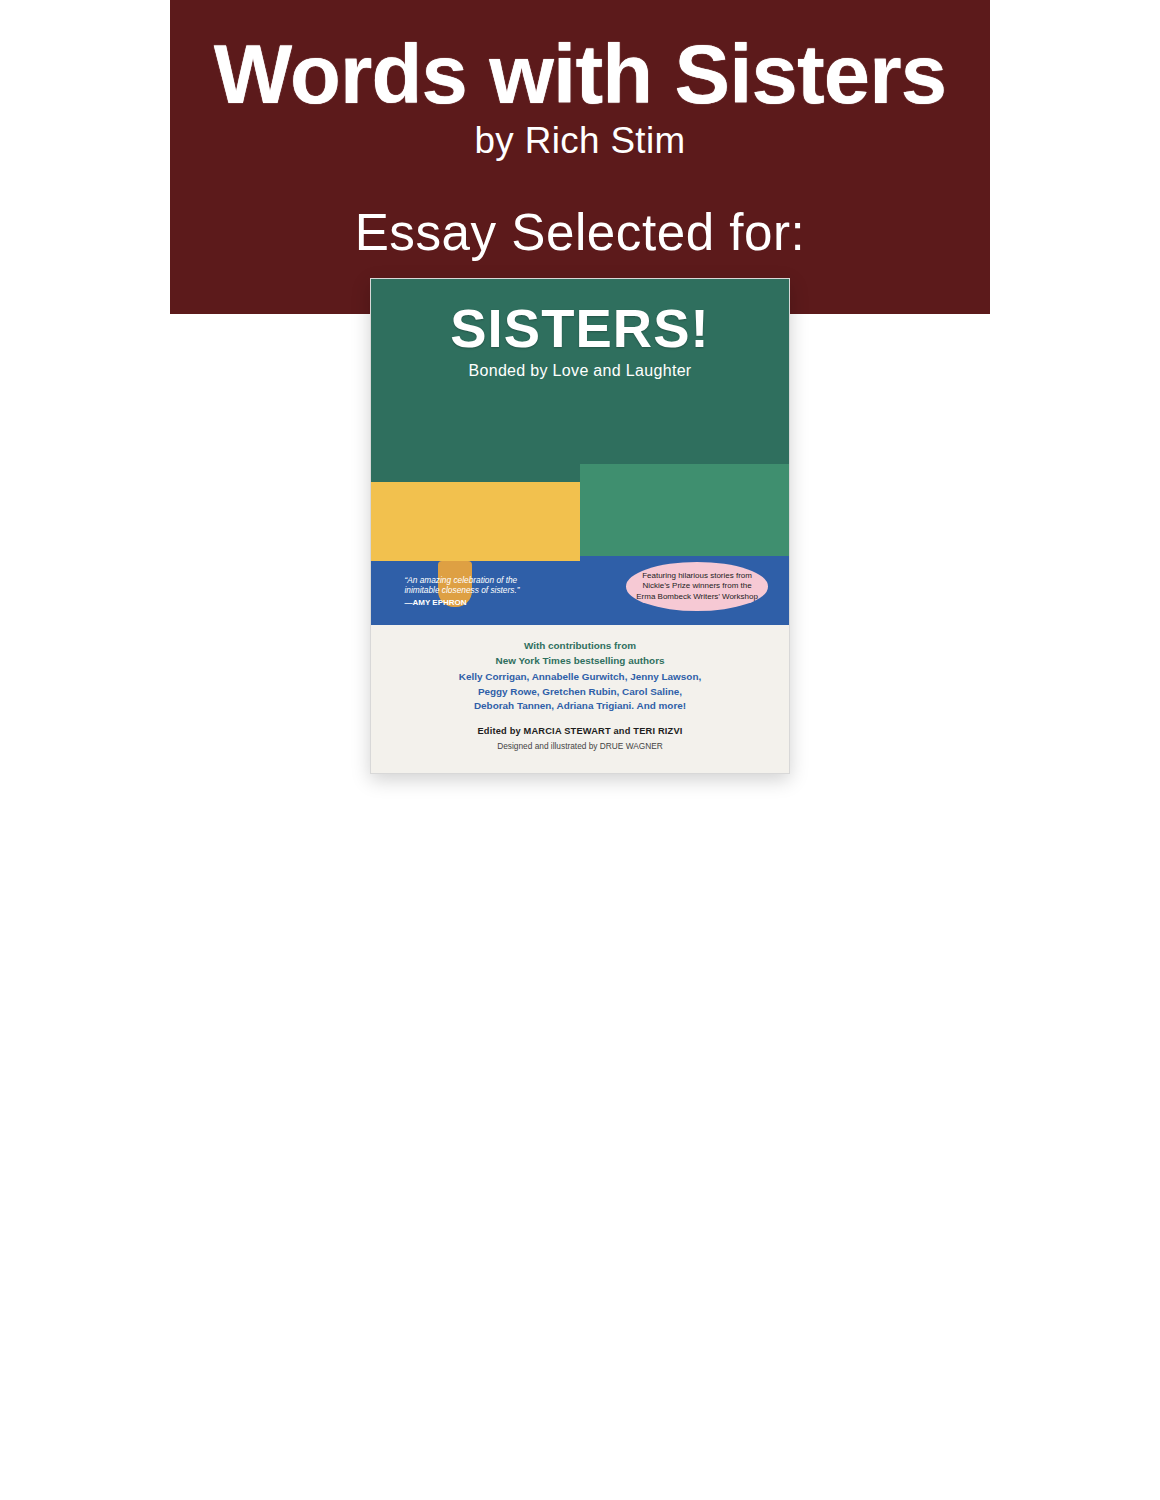Words with Sisters
by Rich Stim
Essay Selected for:
SISTERS!
Bonded by Love and Laughter
“An amazing celebration of the inimitable closeness of sisters.” —AMY EPHRON
Featuring hilarious stories from Nickie’s Prize winners from the Erma Bombeck Writers’ Workshop
With contributions from
New York Times bestselling authors Kelly Corrigan, Annabelle Gurwitch, Jenny Lawson,
Peggy Rowe, Gretchen Rubin, Carol Saline,
Deborah Tannen, Adriana Trigiani. And more! Edited by MARCIA STEWART and TERI RIZVI Designed and illustrated by DRUE WAGNER
Cover of the anthology SISTERS! Bonded by Love and Laughter, edited by Marcia Stewart and Teri Rizvi, designed and illustrated by Drue Wagner.